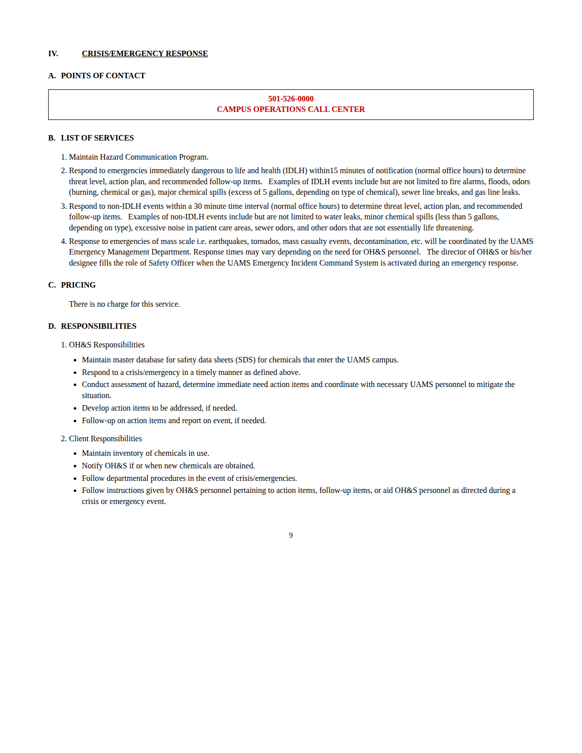IV. CRISIS/EMERGENCY RESPONSE
A. POINTS OF CONTACT
501-526-0000
CAMPUS OPERATIONS CALL CENTER
B. LIST OF SERVICES
Maintain Hazard Communication Program.
Respond to emergencies immediately dangerous to life and health (IDLH) within15 minutes of notification (normal office hours) to determine threat level, action plan, and recommended follow-up items. Examples of IDLH events include but are not limited to fire alarms, floods, odors (burning, chemical or gas), major chemical spills (excess of 5 gallons, depending on type of chemical), sewer line breaks, and gas line leaks.
Respond to non-IDLH events within a 30 minute time interval (normal office hours) to determine threat level, action plan, and recommended follow-up items. Examples of non-IDLH events include but are not limited to water leaks, minor chemical spills (less than 5 gallons, depending on type), excessive noise in patient care areas, sewer odors, and other odors that are not essentially life threatening.
Response to emergencies of mass scale i.e. earthquakes, tornados, mass casualty events, decontamination, etc. will be coordinated by the UAMS Emergency Management Department. Response times may vary depending on the need for OH&S personnel. The director of OH&S or his/her designee fills the role of Safety Officer when the UAMS Emergency Incident Command System is activated during an emergency response.
C. PRICING
There is no charge for this service.
D. RESPONSIBILITIES
OH&S Responsibilities
Maintain master database for safety data sheets (SDS) for chemicals that enter the UAMS campus.
Respond to a crisis/emergency in a timely manner as defined above.
Conduct assessment of hazard, determine immediate need action items and coordinate with necessary UAMS personnel to mitigate the situation.
Develop action items to be addressed, if needed.
Follow-up on action items and report on event, if needed.
Client Responsibilities
Maintain inventory of chemicals in use.
Notify OH&S if or when new chemicals are obtained.
Follow departmental procedures in the event of crisis/emergencies.
Follow instructions given by OH&S personnel pertaining to action items, follow-up items, or aid OH&S personnel as directed during a crisis or emergency event.
9